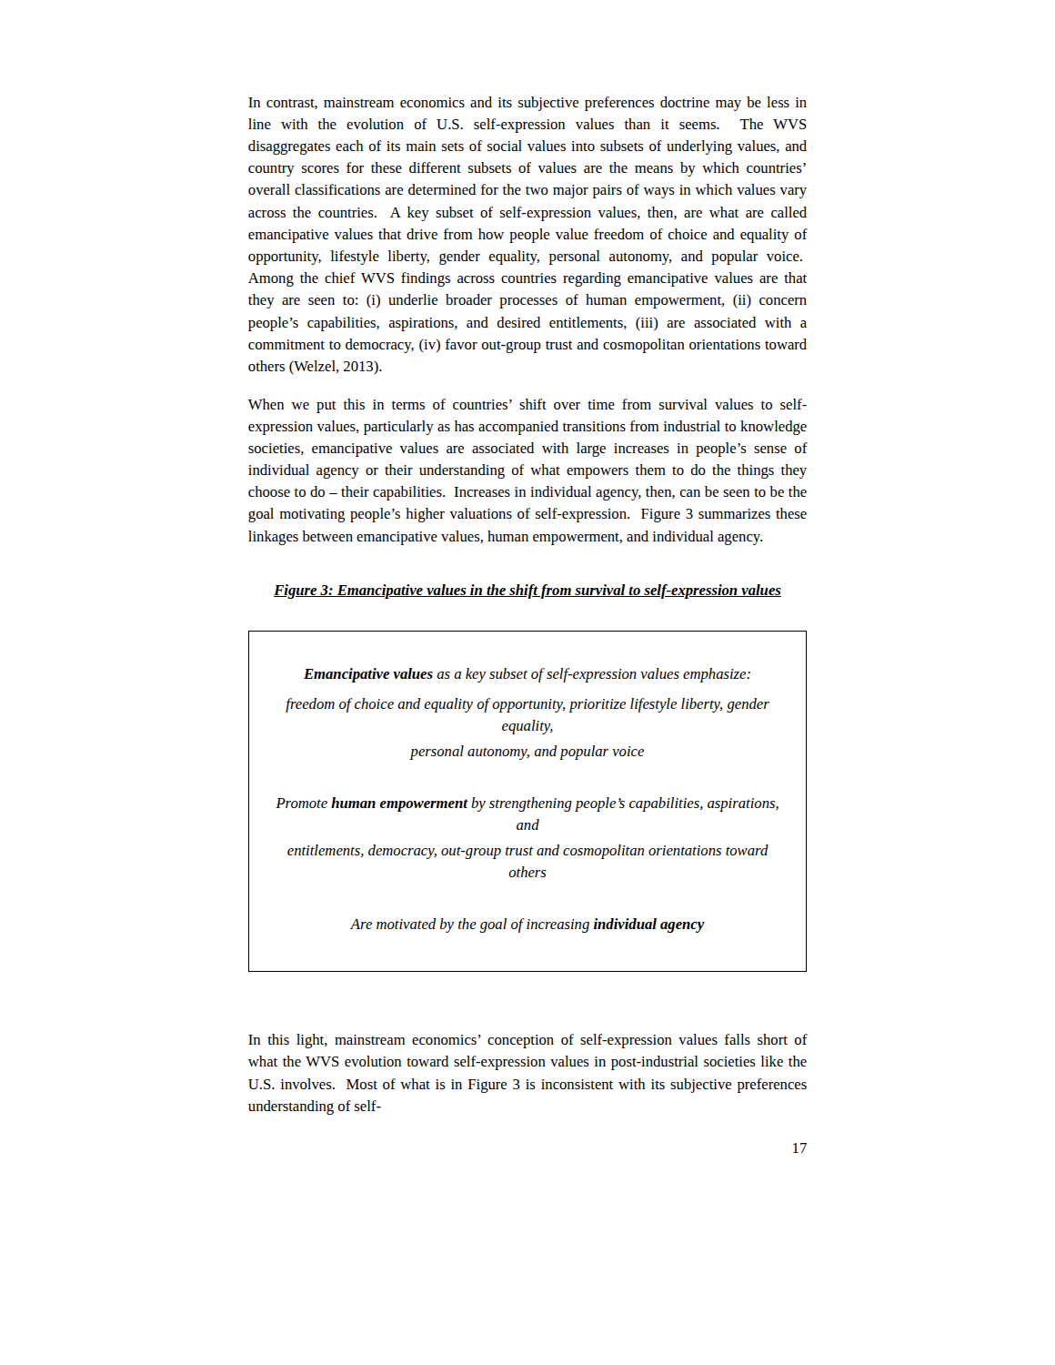In contrast, mainstream economics and its subjective preferences doctrine may be less in line with the evolution of U.S. self-expression values than it seems. The WVS disaggregates each of its main sets of social values into subsets of underlying values, and country scores for these different subsets of values are the means by which countries’ overall classifications are determined for the two major pairs of ways in which values vary across the countries. A key subset of self-expression values, then, are what are called emancipative values that drive from how people value freedom of choice and equality of opportunity, lifestyle liberty, gender equality, personal autonomy, and popular voice. Among the chief WVS findings across countries regarding emancipative values are that they are seen to: (i) underlie broader processes of human empowerment, (ii) concern people’s capabilities, aspirations, and desired entitlements, (iii) are associated with a commitment to democracy, (iv) favor out-group trust and cosmopolitan orientations toward others (Welzel, 2013).
When we put this in terms of countries’ shift over time from survival values to self-expression values, particularly as has accompanied transitions from industrial to knowledge societies, emancipative values are associated with large increases in people’s sense of individual agency or their understanding of what empowers them to do the things they choose to do – their capabilities. Increases in individual agency, then, can be seen to be the goal motivating people’s higher valuations of self-expression. Figure 3 summarizes these linkages between emancipative values, human empowerment, and individual agency.
Figure 3: Emancipative values in the shift from survival to self-expression values
Emancipative values as a key subset of self-expression values emphasize:
freedom of choice and equality of opportunity, prioritize lifestyle liberty, gender equality,
personal autonomy, and popular voice
Promote human empowerment by strengthening people’s capabilities, aspirations, and
entitlements, democracy, out-group trust and cosmopolitan orientations toward others
Are motivated by the goal of increasing individual agency
In this light, mainstream economics’ conception of self-expression values falls short of what the WVS evolution toward self-expression values in post-industrial societies like the U.S. involves. Most of what is in Figure 3 is inconsistent with its subjective preferences understanding of self-
17